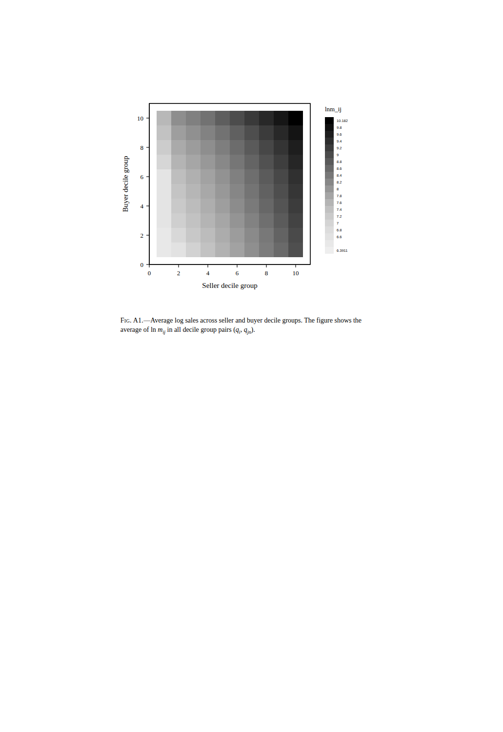Average log sales across seller and buyer decile groups A 10 by 10 grayscale heatmap. The horizontal axis is seller decile group from 0 to 10; the vertical axis is buyer decile group from 0 to 10. Cells grow darker toward the upper right, indicating higher average log sales. A vertical grayscale legend labeled lnm_ij runs from 6.3911 at the bottom to 10.182 at the top. 0 2 4 6 8 10 Seller decile group 0 2 4 6 8 10 Buyer decile group lnm_ij 10.182 9.8 9.6 9.4 9.2 9 8.8 8.6 8.4 8.2 8 7.8 7.6 7.4 7.2 7 6.8 6.6 6.3911
Fig. A1.—Average log sales across seller and buyer decile groups. The figure shows the average of ln mij in all decile group pairs (qi, qjn).